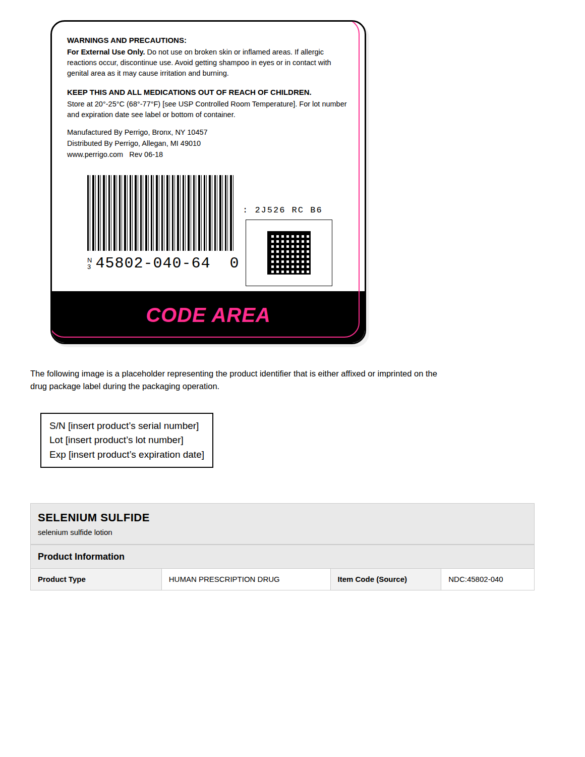WARNINGS AND PRECAUTIONS:
For External Use Only. Do not use on broken skin or inflamed areas. If allergic reactions occur, discontinue use. Avoid getting shampoo in eyes or in contact with genital area as it may cause irritation and burning.
KEEP THIS AND ALL MEDICATIONS OUT OF REACH OF CHILDREN.
Store at 20°-25°C (68°-77°F) [see USP Controlled Room Temperature]. For lot number and expiration date see label or bottom of container.
Manufactured By Perrigo, Bronx, NY 10457
Distributed By Perrigo, Allegan, MI 49010
www.perrigo.com Rev 06-18
N 345802-040-64 0
: 2J526 RC B6
CODE AREA
The following image is a placeholder representing the product identifier that is either affixed or imprinted on the drug package label during the packaging operation.
S/N [insert product’s serial number]
Lot [insert product’s lot number]
Exp [insert product’s expiration date]
SELENIUM SULFIDE selenium sulfide lotion
| Product Information |
| --- |
| Product Type | HUMAN PRESCRIPTION DRUG | Item Code (Source) | NDC:45802-040 |